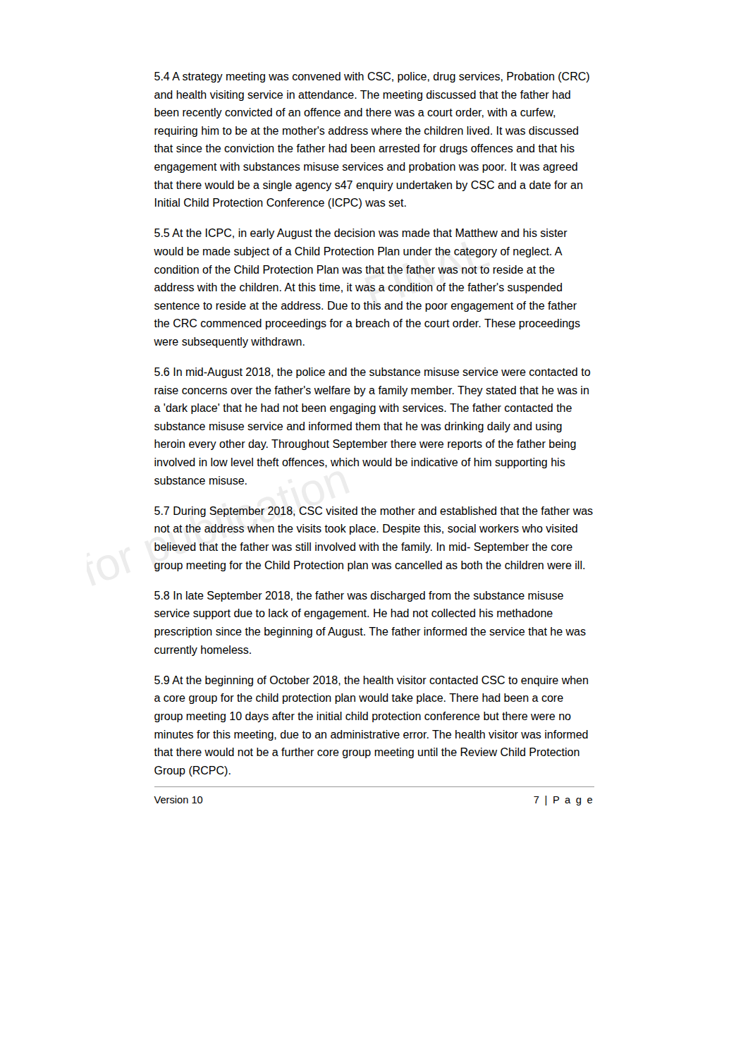FINAL
for publication
5.4 A strategy meeting was convened with CSC, police, drug services, Probation (CRC) and health visiting service in attendance. The meeting discussed that the father had been recently convicted of an offence and there was a court order, with a curfew, requiring him to be at the mother's address where the children lived. It was discussed that since the conviction the father had been arrested for drugs offences and that his engagement with substances misuse services and probation was poor. It was agreed that there would be a single agency s47 enquiry undertaken by CSC and a date for an Initial Child Protection Conference (ICPC) was set.
5.5 At the ICPC, in early August the decision was made that Matthew and his sister would be made subject of a Child Protection Plan under the category of neglect. A condition of the Child Protection Plan was that the father was not to reside at the address with the children. At this time, it was a condition of the father's suspended sentence to reside at the address. Due to this and the poor engagement of the father the CRC commenced proceedings for a breach of the court order. These proceedings were subsequently withdrawn.
5.6 In mid-August 2018, the police and the substance misuse service were contacted to raise concerns over the father's welfare by a family member. They stated that he was in a 'dark place' that he had not been engaging with services. The father contacted the substance misuse service and informed them that he was drinking daily and using heroin every other day. Throughout September there were reports of the father being involved in low level theft offences, which would be indicative of him supporting his substance misuse.
5.7 During September 2018, CSC visited the mother and established that the father was not at the address when the visits took place. Despite this, social workers who visited believed that the father was still involved with the family. In mid- September the core group meeting for the Child Protection plan was cancelled as both the children were ill.
5.8 In late September 2018, the father was discharged from the substance misuse service support due to lack of engagement. He had not collected his methadone prescription since the beginning of August. The father informed the service that he was currently homeless.
5.9 At the beginning of October 2018, the health visitor contacted CSC to enquire when a core group for the child protection plan would take place. There had been a core group meeting 10 days after the initial child protection conference but there were no minutes for this meeting, due to an administrative error. The health visitor was informed that there would not be a further core group meeting until the Review Child Protection Group (RCPC).
Version 10 7 | P a g e